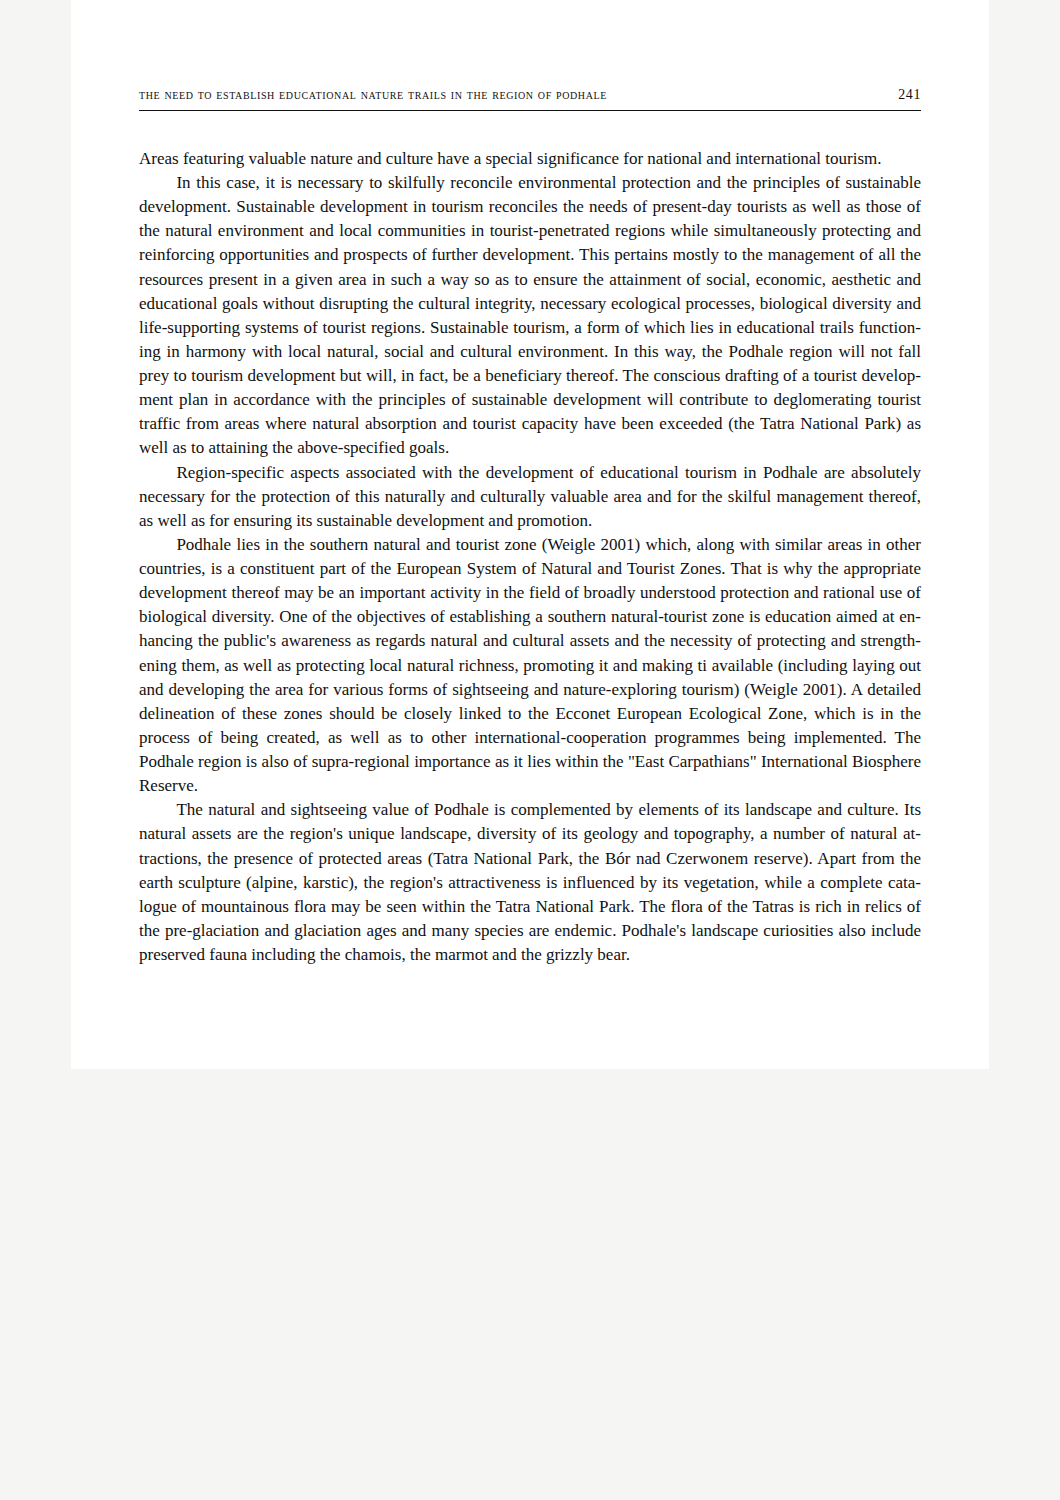The need to establish educational nature trails in the region of Podhale 241
Areas featuring valuable nature and culture have a special significance for national and international tourism.
In this case, it is necessary to skilfully reconcile environmental protection and the principles of sustainable development. Sustainable development in tourism reconciles the needs of present-day tourists as well as those of the natural environment and local communities in tourist-penetrated regions while simultaneously protecting and reinforcing opportunities and prospects of further development. This pertains mostly to the management of all the resources present in a given area in such a way so as to ensure the attainment of social, economic, aesthetic and educational goals without disrupting the cultural integrity, necessary ecological processes, biological diversity and life-supporting systems of tourist regions. Sustainable tourism, a form of which lies in educational trails functioning in harmony with local natural, social and cultural environment. In this way, the Podhale region will not fall prey to tourism development but will, in fact, be a beneficiary thereof. The conscious drafting of a tourist development plan in accordance with the principles of sustainable development will contribute to deglomerating tourist traffic from areas where natural absorption and tourist capacity have been exceeded (the Tatra National Park) as well as to attaining the above-specified goals.
Region-specific aspects associated with the development of educational tourism in Podhale are absolutely necessary for the protection of this naturally and culturally valuable area and for the skilful management thereof, as well as for ensuring its sustainable development and promotion.
Podhale lies in the southern natural and tourist zone (Weigle 2001) which, along with similar areas in other countries, is a constituent part of the European System of Natural and Tourist Zones. That is why the appropriate development thereof may be an important activity in the field of broadly understood protection and rational use of biological diversity. One of the objectives of establishing a southern natural-tourist zone is education aimed at enhancing the public's awareness as regards natural and cultural assets and the necessity of protecting and strengthening them, as well as protecting local natural richness, promoting it and making ti available (including laying out and developing the area for various forms of sightseeing and nature-exploring tourism) (Weigle 2001). A detailed delineation of these zones should be closely linked to the Ecconet European Ecological Zone, which is in the process of being created, as well as to other international-cooperation programmes being implemented. The Podhale region is also of supra-regional importance as it lies within the "East Carpathians" International Biosphere Reserve.
The natural and sightseeing value of Podhale is complemented by elements of its landscape and culture. Its natural assets are the region's unique landscape, diversity of its geology and topography, a number of natural attractions, the presence of protected areas (Tatra National Park, the Bór nad Czerwonem reserve). Apart from the earth sculpture (alpine, karstic), the region's attractiveness is influenced by its vegetation, while a complete catalogue of mountainous flora may be seen within the Tatra National Park. The flora of the Tatras is rich in relics of the pre-glaciation and glaciation ages and many species are endemic. Podhale's landscape curiosities also include preserved fauna including the chamois, the marmot and the grizzly bear.